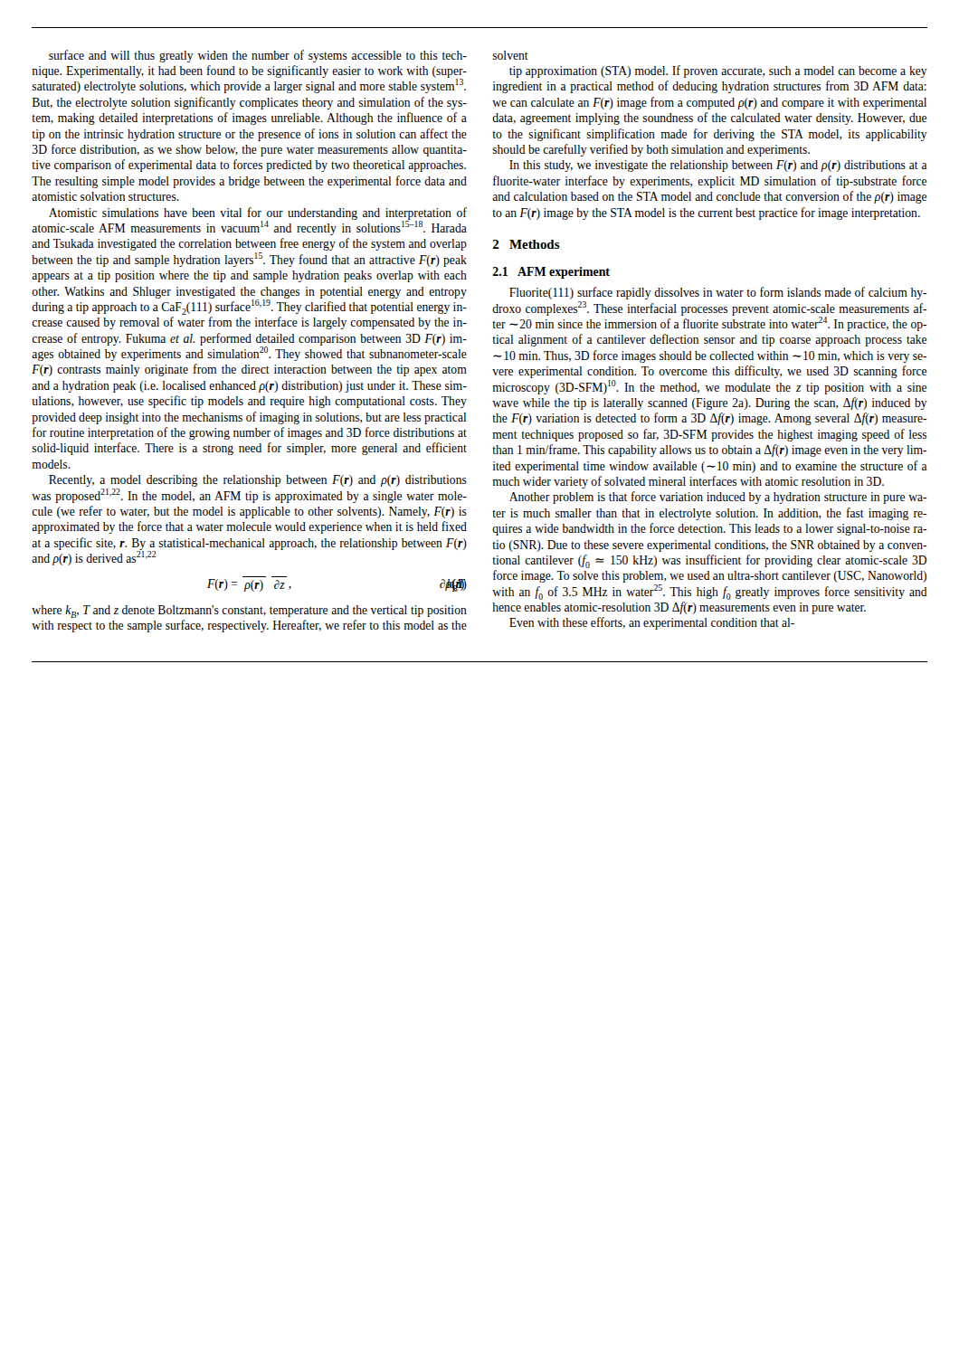surface and will thus greatly widen the number of systems accessible to this technique. Experimentally, it had been found to be significantly easier to work with (super-saturated) electrolyte solutions, which provide a larger signal and more stable system13. But, the electrolyte solution significantly complicates theory and simulation of the system, making detailed interpretations of images unreliable. Although the influence of a tip on the intrinsic hydration structure or the presence of ions in solution can affect the 3D force distribution, as we show below, the pure water measurements allow quantitative comparison of experimental data to forces predicted by two theoretical approaches. The resulting simple model provides a bridge between the experimental force data and atomistic solvation structures.
Atomistic simulations have been vital for our understanding and interpretation of atomic-scale AFM measurements in vacuum14 and recently in solutions15–18. Harada and Tsukada investigated the correlation between free energy of the system and overlap between the tip and sample hydration layers15. They found that an attractive F(r) peak appears at a tip position where the tip and sample hydration peaks overlap with each other. Watkins and Shluger investigated the changes in potential energy and entropy during a tip approach to a CaF2(111) surface16,19. They clarified that potential energy increase caused by removal of water from the interface is largely compensated by the increase of entropy. Fukuma et al. performed detailed comparison between 3D F(r) images obtained by experiments and simulation20. They showed that subnanometer-scale F(r) contrasts mainly originate from the direct interaction between the tip apex atom and a hydration peak (i.e. localised enhanced ρ(r) distribution) just under it. These simulations, however, use specific tip models and require high computational costs. They provided deep insight into the mechanisms of imaging in solutions, but are less practical for routine interpretation of the growing number of images and 3D force distributions at solid-liquid interface. There is a strong need for simpler, more general and efficient models.
Recently, a model describing the relationship between F(r) and ρ(r) distributions was proposed21,22. In the model, an AFM tip is approximated by a single water molecule (we refer to water, but the model is applicable to other solvents). Namely, F(r) is approximated by the force that a water molecule would experience when it is held fixed at a specific site, r. By a statistical-mechanical approach, the relationship between F(r) and ρ(r) is derived as21,22
F(r) = kBT ρ(r) ∂ρ(r)∂z, (1)
where kB, T and z denote Boltzmann's constant, temperature and the vertical tip position with respect to the sample surface, respectively. Hereafter, we refer to this model as the solvent
tip approximation (STA) model. If proven accurate, such a model can become a key ingredient in a practical method of deducing hydration structures from 3D AFM data: we can calculate an F(r) image from a computed ρ(r) and compare it with experimental data, agreement implying the soundness of the calculated water density. However, due to the significant simplification made for deriving the STA model, its applicability should be carefully verified by both simulation and experiments.
In this study, we investigate the relationship between F(r) and ρ(r) distributions at a fluorite-water interface by experiments, explicit MD simulation of tip-substrate force and calculation based on the STA model and conclude that conversion of the ρ(r) image to an F(r) image by the STA model is the current best practice for image interpretation.
2 Methods
2.1 AFM experiment
Fluorite(111) surface rapidly dissolves in water to form islands made of calcium hydroxo complexes23. These interfacial processes prevent atomic-scale measurements after ∼20 min since the immersion of a fluorite substrate into water24. In practice, the optical alignment of a cantilever deflection sensor and tip coarse approach process take ∼10 min. Thus, 3D force images should be collected within ∼10 min, which is very severe experimental condition. To overcome this difficulty, we used 3D scanning force microscopy (3D-SFM)10. In the method, we modulate the z tip position with a sine wave while the tip is laterally scanned (Figure 2a). During the scan, Δf(r) induced by the F(r) variation is detected to form a 3D Δf(r) image. Among several Δf(r) measurement techniques proposed so far, 3D-SFM provides the highest imaging speed of less than 1 min/frame. This capability allows us to obtain a Δf(r) image even in the very limited experimental time window available (∼10 min) and to examine the structure of a much wider variety of solvated mineral interfaces with atomic resolution in 3D.
Another problem is that force variation induced by a hydration structure in pure water is much smaller than that in electrolyte solution. In addition, the fast imaging requires a wide bandwidth in the force detection. This leads to a lower signal-to-noise ratio (SNR). Due to these severe experimental conditions, the SNR obtained by a conventional cantilever (f0 ≃ 150 kHz) was insufficient for providing clear atomic-scale 3D force image. To solve this problem, we used an ultra-short cantilever (USC, Nanoworld) with an f0 of 3.5 MHz in water25. This high f0 greatly improves force sensitivity and hence enables atomic-resolution 3D Δf(r) measurements even in pure water.
Even with these efforts, an experimental condition that al-